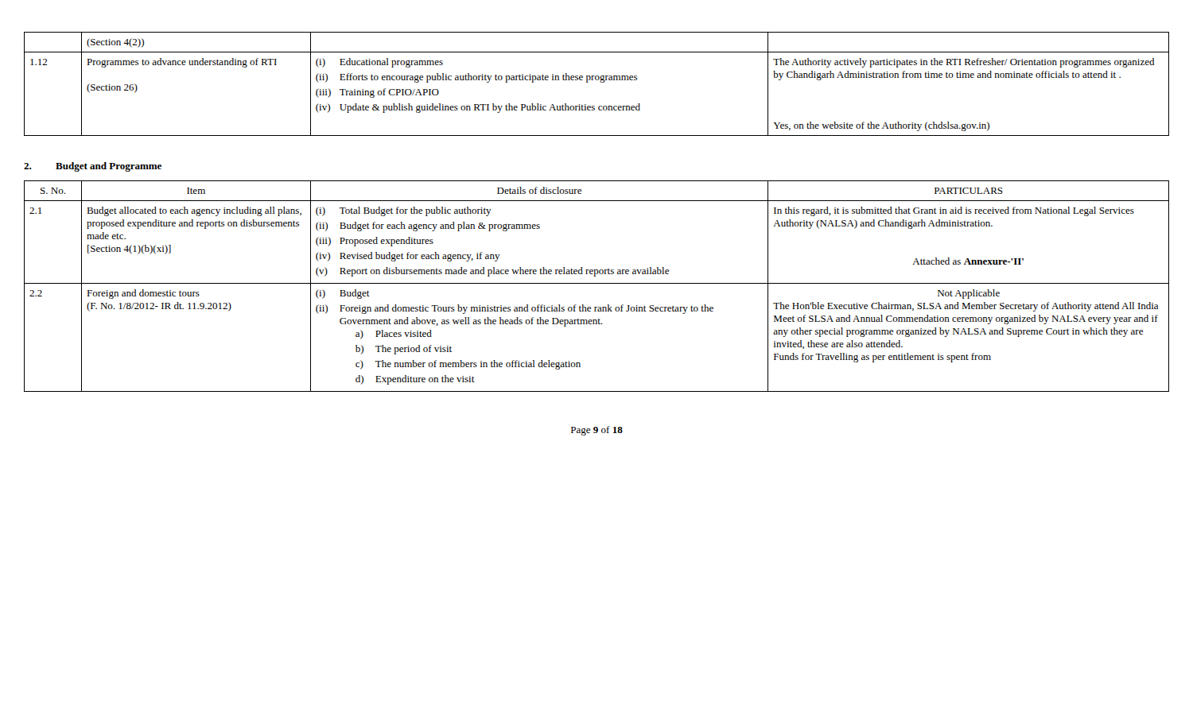| | (Section 4(2)) | | |
| 1.12 | Programmes to advance understanding of RTI (Section 26) | (i) Educational programmes (ii) Efforts to encourage public authority to participate in these programmes (iii) Training of CPIO/APIO (iv) Update & publish guidelines on RTI by the Public Authorities concerned | The Authority actively participates in the RTI Refresher/ Orientation programmes organized by Chandigarh Administration from time to time and nominate officials to attend it . Yes, on the website of the Authority (chdslsa.gov.in) |
2. Budget and Programme
| S. No. | Item | Details of disclosure | PARTICULARS |
| --- | --- | --- | --- |
| 2.1 | Budget allocated to each agency including all plans, proposed expenditure and reports on disbursements made etc. [Section 4(1)(b)(xi)] | (i) Total Budget for the public authority (ii) Budget for each agency and plan & programmes (iii) Proposed expenditures (iv) Revised budget for each agency, if any (v) Report on disbursements made and place where the related reports are available | In this regard, it is submitted that Grant in aid is received from National Legal Services Authority (NALSA) and Chandigarh Administration. Attached as Annexure-'II' |
| 2.2 | Foreign and domestic tours (F. No. 1/8/2012- IR dt. 11.9.2012) | (i) Budget (ii) Foreign and domestic Tours by ministries and officials of the rank of Joint Secretary to the Government and above, as well as the heads of the Department. a) Places visited b) The period of visit c) The number of members in the official delegation d) Expenditure on the visit | Not Applicable The Hon'ble Executive Chairman, SLSA and Member Secretary of Authority attend All India Meet of SLSA and Annual Commendation ceremony organized by NALSA every year and if any other special programme organized by NALSA and Supreme Court in which they are invited, these are also attended. Funds for Travelling as per entitlement is spent from |
Page 9 of 18